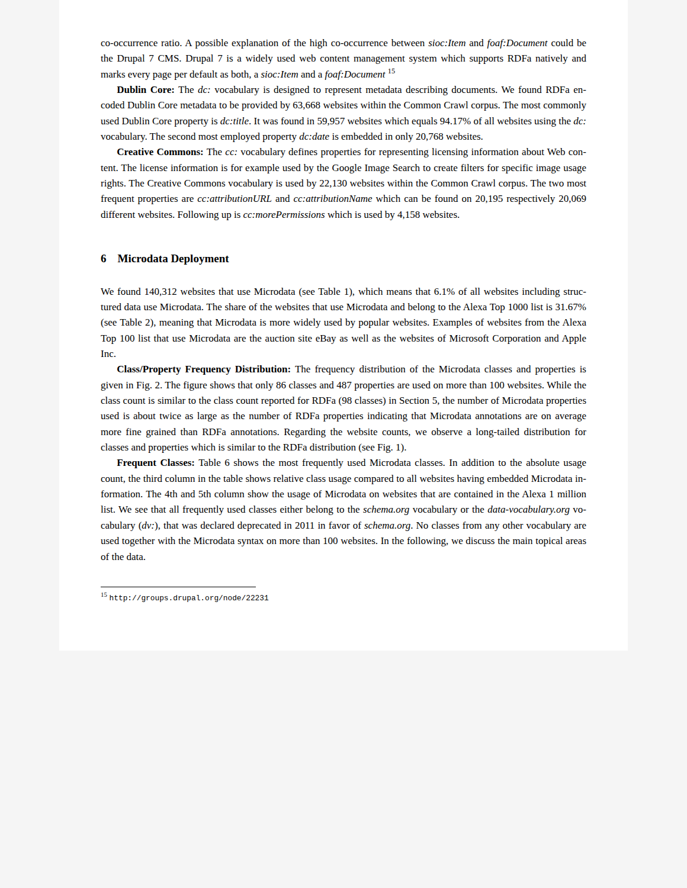co-occurrence ratio. A possible explanation of the high co-occurrence between sioc:Item and foaf:Document could be the Drupal 7 CMS. Drupal 7 is a widely used web content management system which supports RDFa natively and marks every page per default as both, a sioc:Item and a foaf:Document 15
Dublin Core: The dc: vocabulary is designed to represent metadata describing documents. We found RDFa encoded Dublin Core metadata to be provided by 63,668 websites within the Common Crawl corpus. The most commonly used Dublin Core property is dc:title. It was found in 59,957 websites which equals 94.17% of all websites using the dc: vocabulary. The second most employed property dc:date is embedded in only 20,768 websites.
Creative Commons: The cc: vocabulary defines properties for representing licensing information about Web content. The license information is for example used by the Google Image Search to create filters for specific image usage rights. The Creative Commons vocabulary is used by 22,130 websites within the Common Crawl corpus. The two most frequent properties are cc:attributionURL and cc:attributionName which can be found on 20,195 respectively 20,069 different websites. Following up is cc:morePermissions which is used by 4,158 websites.
6 Microdata Deployment
We found 140,312 websites that use Microdata (see Table 1), which means that 6.1% of all websites including structured data use Microdata. The share of the websites that use Microdata and belong to the Alexa Top 1000 list is 31.67% (see Table 2), meaning that Microdata is more widely used by popular websites. Examples of websites from the Alexa Top 100 list that use Microdata are the auction site eBay as well as the websites of Microsoft Corporation and Apple Inc.
Class/Property Frequency Distribution: The frequency distribution of the Microdata classes and properties is given in Fig. 2. The figure shows that only 86 classes and 487 properties are used on more than 100 websites. While the class count is similar to the class count reported for RDFa (98 classes) in Section 5, the number of Microdata properties used is about twice as large as the number of RDFa properties indicating that Microdata annotations are on average more fine grained than RDFa annotations. Regarding the website counts, we observe a long-tailed distribution for classes and properties which is similar to the RDFa distribution (see Fig. 1).
Frequent Classes: Table 6 shows the most frequently used Microdata classes. In addition to the absolute usage count, the third column in the table shows relative class usage compared to all websites having embedded Microdata information. The 4th and 5th column show the usage of Microdata on websites that are contained in the Alexa 1 million list. We see that all frequently used classes either belong to the schema.org vocabulary or the data-vocabulary.org vocabulary (dv:), that was declared deprecated in 2011 in favor of schema.org. No classes from any other vocabulary are used together with the Microdata syntax on more than 100 websites. In the following, we discuss the main topical areas of the data.
15http://groups.drupal.org/node/22231